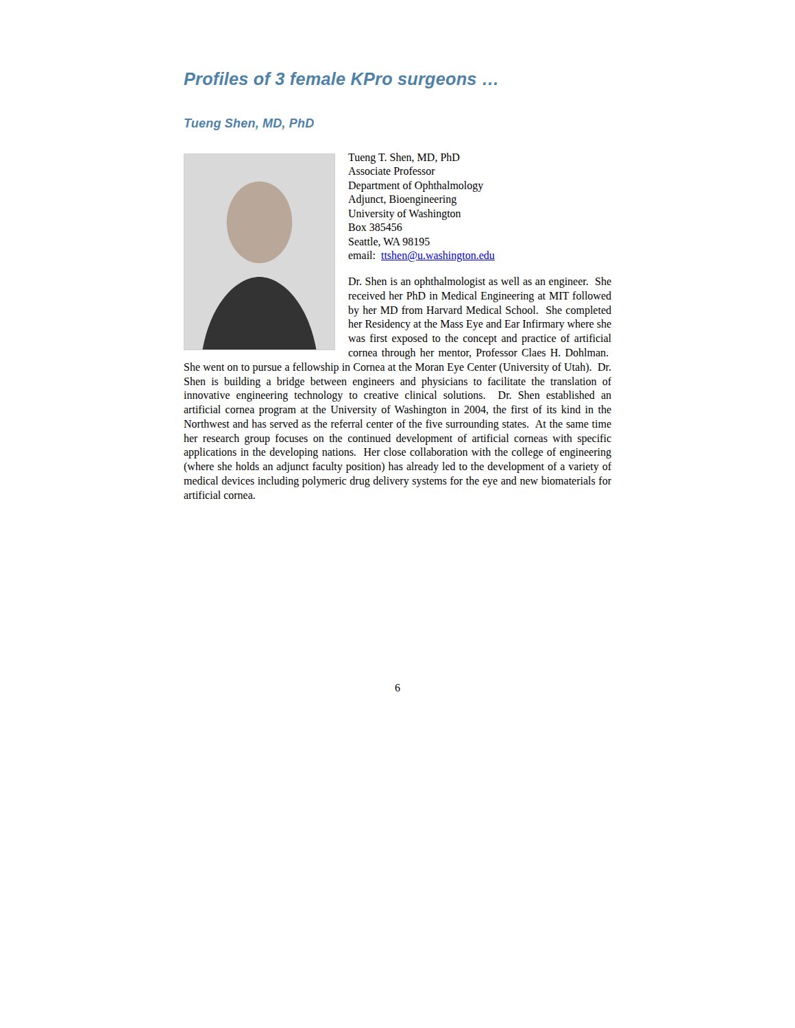Profiles of 3 female KPro surgeons …
Tueng Shen, MD, PhD
Tueng T. Shen, MD, PhD
Associate Professor
Department of Ophthalmology
Adjunct, Bioengineering
University of Washington
Box 385456
Seattle, WA 98195
email: ttshen@u.washington.edu
Dr. Shen is an ophthalmologist as well as an engineer. She received her PhD in Medical Engineering at MIT followed by her MD from Harvard Medical School. She completed her Residency at the Mass Eye and Ear Infirmary where she was first exposed to the concept and practice of artificial cornea through her mentor, Professor Claes H. Dohlman. She went on to pursue a fellowship in Cornea at the Moran Eye Center (University of Utah). Dr. Shen is building a bridge between engineers and physicians to facilitate the translation of innovative engineering technology to creative clinical solutions. Dr. Shen established an artificial cornea program at the University of Washington in 2004, the first of its kind in the Northwest and has served as the referral center of the five surrounding states. At the same time her research group focuses on the continued development of artificial corneas with specific applications in the developing nations. Her close collaboration with the college of engineering (where she holds an adjunct faculty position) has already led to the development of a variety of medical devices including polymeric drug delivery systems for the eye and new biomaterials for artificial cornea.
6